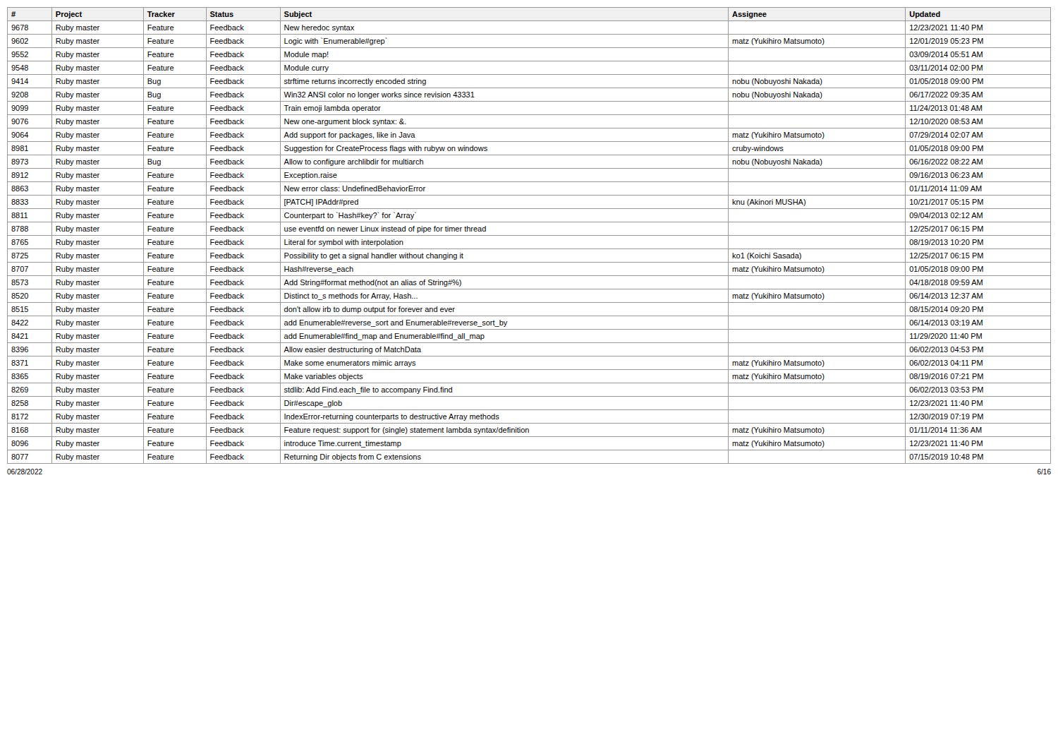| # | Project | Tracker | Status | Subject | Assignee | Updated |
| --- | --- | --- | --- | --- | --- | --- |
| 9678 | Ruby master | Feature | Feedback | New heredoc syntax | | 12/23/2021 11:40 PM |
| 9602 | Ruby master | Feature | Feedback | Logic with `Enumerable#grep` | matz (Yukihiro Matsumoto) | 12/01/2019 05:23 PM |
| 9552 | Ruby master | Feature | Feedback | Module map! | | 03/09/2014 05:51 AM |
| 9548 | Ruby master | Feature | Feedback | Module curry | | 03/11/2014 02:00 PM |
| 9414 | Ruby master | Bug | Feedback | strftime returns incorrectly encoded string | nobu (Nobuyoshi Nakada) | 01/05/2018 09:00 PM |
| 9208 | Ruby master | Bug | Feedback | Win32 ANSI color no longer works since revision 43331 | nobu (Nobuyoshi Nakada) | 06/17/2022 09:35 AM |
| 9099 | Ruby master | Feature | Feedback | Train emoji lambda operator | | 11/24/2013 01:48 AM |
| 9076 | Ruby master | Feature | Feedback | New one-argument block syntax: &. | | 12/10/2020 08:53 AM |
| 9064 | Ruby master | Feature | Feedback | Add support for packages, like in Java | matz (Yukihiro Matsumoto) | 07/29/2014 02:07 AM |
| 8981 | Ruby master | Feature | Feedback | Suggestion for CreateProcess flags with rubyw on windows | cruby-windows | 01/05/2018 09:00 PM |
| 8973 | Ruby master | Bug | Feedback | Allow to configure archlibdir for multiarch | nobu (Nobuyoshi Nakada) | 06/16/2022 08:22 AM |
| 8912 | Ruby master | Feature | Feedback | Exception.raise | | 09/16/2013 06:23 AM |
| 8863 | Ruby master | Feature | Feedback | New error class: UndefinedBehaviorError | | 01/11/2014 11:09 AM |
| 8833 | Ruby master | Feature | Feedback | [PATCH] IPAddr#pred | knu (Akinori MUSHA) | 10/21/2017 05:15 PM |
| 8811 | Ruby master | Feature | Feedback | Counterpart to `Hash#key?` for `Array` | | 09/04/2013 02:12 AM |
| 8788 | Ruby master | Feature | Feedback | use eventfd on newer Linux instead of pipe for timer thread | | 12/25/2017 06:15 PM |
| 8765 | Ruby master | Feature | Feedback | Literal for symbol with interpolation | | 08/19/2013 10:20 PM |
| 8725 | Ruby master | Feature | Feedback | Possibility to get a signal handler without changing it | ko1 (Koichi Sasada) | 12/25/2017 06:15 PM |
| 8707 | Ruby master | Feature | Feedback | Hash#reverse_each | matz (Yukihiro Matsumoto) | 01/05/2018 09:00 PM |
| 8573 | Ruby master | Feature | Feedback | Add String#format method(not an alias of String#%) | | 04/18/2018 09:59 AM |
| 8520 | Ruby master | Feature | Feedback | Distinct to_s methods for Array, Hash... | matz (Yukihiro Matsumoto) | 06/14/2013 12:37 AM |
| 8515 | Ruby master | Feature | Feedback | don't allow irb to dump output for forever and ever | | 08/15/2014 09:20 PM |
| 8422 | Ruby master | Feature | Feedback | add Enumerable#reverse_sort and Enumerable#reverse_sort_by | | 06/14/2013 03:19 AM |
| 8421 | Ruby master | Feature | Feedback | add Enumerable#find_map and Enumerable#find_all_map | | 11/29/2020 11:40 PM |
| 8396 | Ruby master | Feature | Feedback | Allow easier destructuring of MatchData | | 06/02/2013 04:53 PM |
| 8371 | Ruby master | Feature | Feedback | Make some enumerators mimic arrays | matz (Yukihiro Matsumoto) | 06/02/2013 04:11 PM |
| 8365 | Ruby master | Feature | Feedback | Make variables objects | matz (Yukihiro Matsumoto) | 08/19/2016 07:21 PM |
| 8269 | Ruby master | Feature | Feedback | stdlib: Add Find.each_file to accompany Find.find | | 06/02/2013 03:53 PM |
| 8258 | Ruby master | Feature | Feedback | Dir#escape_glob | | 12/23/2021 11:40 PM |
| 8172 | Ruby master | Feature | Feedback | IndexError-returning counterparts to destructive Array methods | | 12/30/2019 07:19 PM |
| 8168 | Ruby master | Feature | Feedback | Feature request: support for (single) statement lambda syntax/definition | matz (Yukihiro Matsumoto) | 01/11/2014 11:36 AM |
| 8096 | Ruby master | Feature | Feedback | introduce Time.current_timestamp | matz (Yukihiro Matsumoto) | 12/23/2021 11:40 PM |
| 8077 | Ruby master | Feature | Feedback | Returning Dir objects from C extensions | | 07/15/2019 10:48 PM |
06/28/2022 6/16